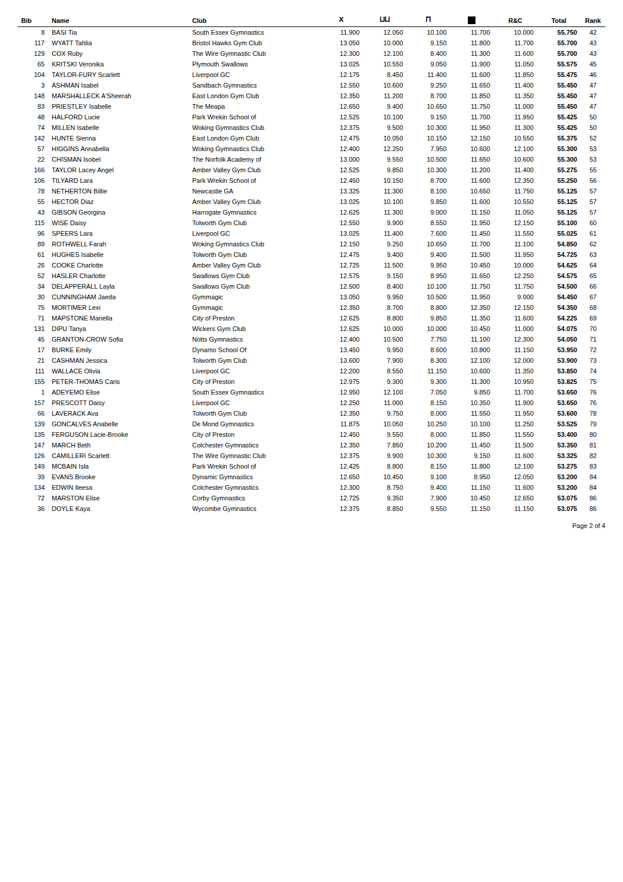| Bib | Name | Club | x | ⊔⊔ | ⊓ | | R&C | Total | Rank |
| --- | --- | --- | --- | --- | --- | --- | --- | --- | --- |
| 8 | BASI Tia | South Essex Gymnastics | 11.900 | 12.050 | 10.100 | 11.700 | 10.000 | 55.750 | 42 |
| 117 | WYATT Tahlia | Bristol Hawks Gym Club | 13.050 | 10.000 | 9.150 | 11.800 | 11.700 | 55.700 | 43 |
| 129 | COX Ruby | The Wire Gymnastic Club | 12.300 | 12.100 | 8.400 | 11.300 | 11.600 | 55.700 | 43 |
| 65 | KRITSKI Veronika | Plymouth Swallows | 13.025 | 10.550 | 9.050 | 11.900 | 11.050 | 55.575 | 45 |
| 104 | TAYLOR-FURY Scarlett | Liverpool GC | 12.175 | 8.450 | 11.400 | 11.600 | 11.850 | 55.475 | 46 |
| 3 | ASHMAN Isabel | Sandbach Gymnastics | 12.550 | 10.600 | 9.250 | 11.650 | 11.400 | 55.450 | 47 |
| 148 | MARSHALLECK A'Sheerah | East London Gym Club | 12.350 | 11.200 | 8.700 | 11.850 | 11.350 | 55.450 | 47 |
| 83 | PRIESTLEY Isabelle | The Meapa | 12.650 | 9.400 | 10.650 | 11.750 | 11.000 | 55.450 | 47 |
| 48 | HALFORD Lucie | Park Wrekin School of | 12.525 | 10.100 | 9.150 | 11.700 | 11.950 | 55.425 | 50 |
| 74 | MILLEN Isabelle | Woking Gymnastics Club | 12.375 | 9.500 | 10.300 | 11.950 | 11.300 | 55.425 | 50 |
| 142 | HUNTE Sienna | East London Gym Club | 12.475 | 10.050 | 10.150 | 12.150 | 10.550 | 55.375 | 52 |
| 57 | HIGGINS Annabella | Woking Gymnastics Club | 12.400 | 12.250 | 7.950 | 10.600 | 12.100 | 55.300 | 53 |
| 22 | CHISMAN Isobel | The Norfolk Academy of | 13.000 | 9.550 | 10.500 | 11.650 | 10.600 | 55.300 | 53 |
| 166 | TAYLOR Lacey Angel | Amber Valley Gym Club | 12.525 | 9.850 | 10.300 | 11.200 | 11.400 | 55.275 | 55 |
| 106 | TILYARD Lara | Park Wrekin School of | 12.450 | 10.150 | 8.700 | 11.600 | 12.350 | 55.250 | 56 |
| 78 | NETHERTON Billie | Newcastle GA | 13.325 | 11.300 | 8.100 | 10.650 | 11.750 | 55.125 | 57 |
| 55 | HECTOR Diaz | Amber Valley Gym Club | 13.025 | 10.100 | 9.850 | 11.600 | 10.550 | 55.125 | 57 |
| 43 | GIBSON Georgina | Harrogate Gymnastics | 12.625 | 11.300 | 9.000 | 11.150 | 11.050 | 55.125 | 57 |
| 115 | WISE Daisy | Tolworth Gym Club | 12.550 | 9.900 | 8.550 | 11.950 | 12.150 | 55.100 | 60 |
| 96 | SPEERS Lara | Liverpool GC | 13.025 | 11.400 | 7.600 | 11.450 | 11.550 | 55.025 | 61 |
| 89 | ROTHWELL Farah | Woking Gymnastics Club | 12.150 | 9.250 | 10.650 | 11.700 | 11.100 | 54.850 | 62 |
| 61 | HUGHES Isabelle | Tolworth Gym Club | 12.475 | 9.400 | 9.400 | 11.500 | 11.950 | 54.725 | 63 |
| 26 | COOKE Charlotte | Amber Valley Gym Club | 12.725 | 11.500 | 9.950 | 10.450 | 10.000 | 54.625 | 64 |
| 52 | HASLER Charlotte | Swallows Gym Club | 12.575 | 9.150 | 8.950 | 11.650 | 12.250 | 54.575 | 65 |
| 34 | DELAPPERALL Layla | Swallows Gym Club | 12.500 | 8.400 | 10.100 | 11.750 | 11.750 | 54.500 | 66 |
| 30 | CUNNINGHAM Jaeda | Gymmagic | 13.050 | 9.950 | 10.500 | 11.950 | 9.000 | 54.450 | 67 |
| 75 | MORTIMER Lexi | Gymmagic | 12.350 | 8.700 | 8.800 | 12.350 | 12.150 | 54.350 | 68 |
| 71 | MAPSTONE Mariella | City of Preston | 12.625 | 8.800 | 9.850 | 11.350 | 11.600 | 54.225 | 69 |
| 131 | DIPU Tanya | Wickers Gym Club | 12.625 | 10.000 | 10.000 | 10.450 | 11.000 | 54.075 | 70 |
| 45 | GRANTON-CROW Sofia | Notts Gymnastics | 12.400 | 10.500 | 7.750 | 11.100 | 12.300 | 54.050 | 71 |
| 17 | BURKE Emily | Dynamo School Of | 13.450 | 9.950 | 8.600 | 10.800 | 11.150 | 53.950 | 72 |
| 21 | CASHMAN Jessica | Tolworth Gym Club | 13.600 | 7.900 | 8.300 | 12.100 | 12.000 | 53.900 | 73 |
| 111 | WALLACE Olivia | Liverpool GC | 12.200 | 8.550 | 11.150 | 10.600 | 11.350 | 53.850 | 74 |
| 155 | PETER-THOMAS Caris | City of Preston | 12.975 | 9.300 | 9.300 | 11.300 | 10.950 | 53.825 | 75 |
| 1 | ADEYEMO Elise | South Essex Gymnastics | 12.950 | 12.100 | 7.050 | 9.850 | 11.700 | 53.650 | 76 |
| 157 | PRESCOTT Daisy | Liverpool GC | 12.250 | 11.000 | 8.150 | 10.350 | 11.900 | 53.650 | 76 |
| 66 | LAVERACK Ava | Tolworth Gym Club | 12.350 | 9.750 | 8.000 | 11.550 | 11.950 | 53.600 | 78 |
| 139 | GONCALVES Anabelle | De Mond Gymnastics | 11.875 | 10.050 | 10.250 | 10.100 | 11.250 | 53.525 | 79 |
| 135 | FERGUSON Lacie-Brooke | City of Preston | 12.450 | 9.550 | 8.000 | 11.850 | 11.550 | 53.400 | 80 |
| 147 | MARCH Beth | Colchester Gymnastics | 12.350 | 7.850 | 10.200 | 11.450 | 11.500 | 53.350 | 81 |
| 126 | CAMILLERI Scarlett | The Wire Gymnastic Club | 12.375 | 9.900 | 10.300 | 9.150 | 11.600 | 53.325 | 82 |
| 149 | MCBAIN Isla | Park Wrekin School of | 12.425 | 8.800 | 8.150 | 11.800 | 12.100 | 53.275 | 83 |
| 39 | EVANS Brooke | Dynamic Gymnastics | 12.650 | 10.450 | 9.100 | 8.950 | 12.050 | 53.200 | 84 |
| 134 | EDWIN Ileesa | Colchester Gymnastics | 12.300 | 8.750 | 9.400 | 11.150 | 11.600 | 53.200 | 84 |
| 72 | MARSTON Elise | Corby Gymnastics | 12.725 | 9.350 | 7.900 | 10.450 | 12.650 | 53.075 | 86 |
| 36 | DOYLE Kaya | Wycombe Gymnastics | 12.375 | 8.850 | 9.550 | 11.150 | 11.150 | 53.075 | 86 |
Page 2 of 4